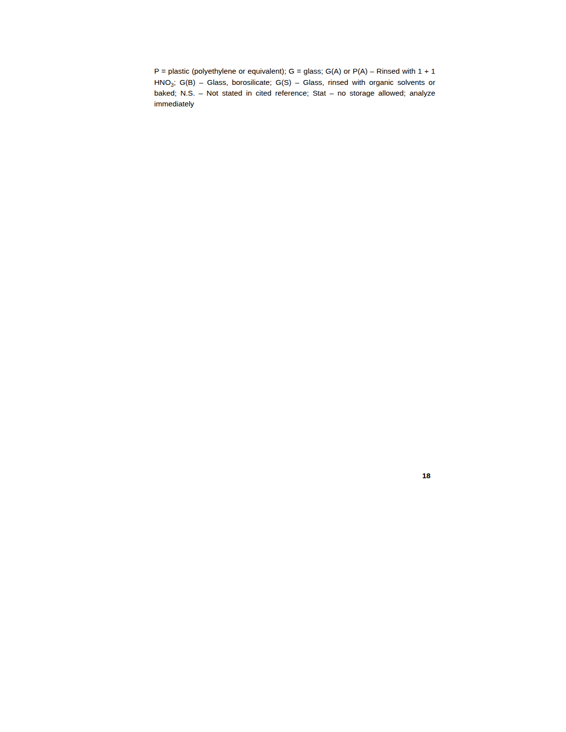P = plastic (polyethylene or equivalent); G = glass; G(A) or P(A) – Rinsed with 1 + 1 HNO3; G(B) – Glass, borosilicate; G(S) – Glass, rinsed with organic solvents or baked; N.S. – Not stated in cited reference; Stat – no storage allowed; analyze immediately
18